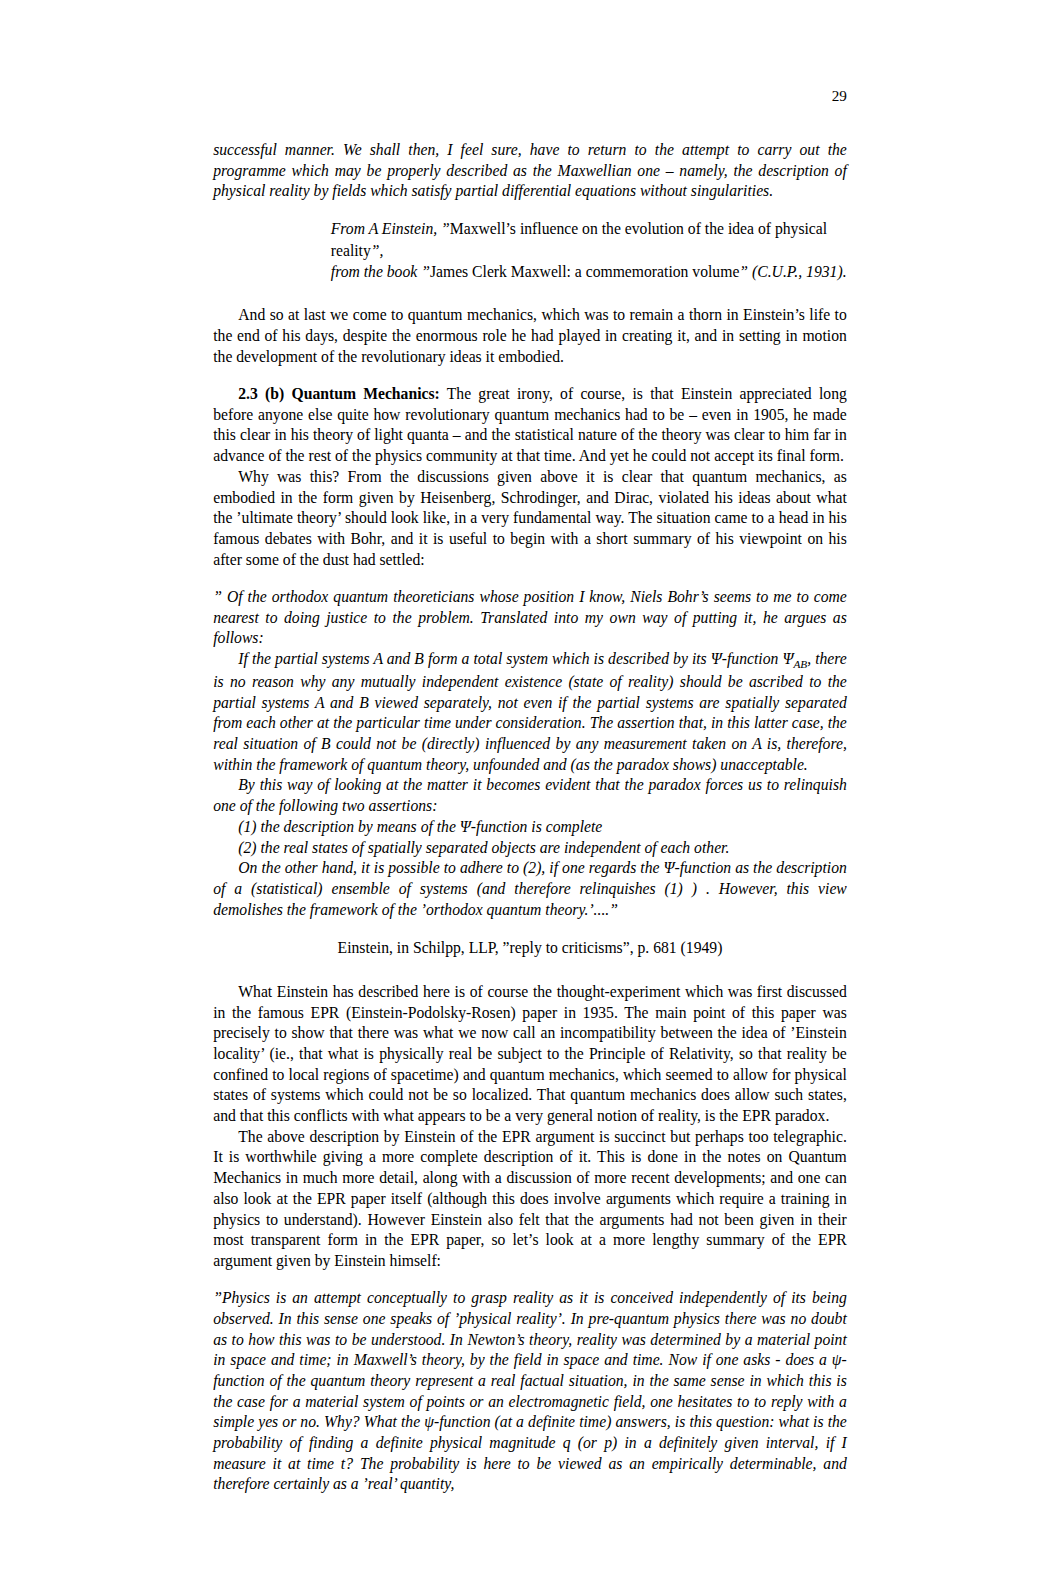29
successful manner. We shall then, I feel sure, have to return to the attempt to carry out the programme which may be properly described as the Maxwellian one – namely, the description of physical reality by fields which satisfy partial differential equations without singularities.
From A Einstein, ”Maxwell’s influence on the evolution of the idea of physical reality”,
from the book ”James Clerk Maxwell: a commemoration volume” (C.U.P., 1931).
And so at last we come to quantum mechanics, which was to remain a thorn in Einstein’s life to the end of his days, despite the enormous role he had played in creating it, and in setting in motion the development of the revolutionary ideas it embodied.
2.3 (b) Quantum Mechanics: The great irony, of course, is that Einstein appreciated long before anyone else quite how revolutionary quantum mechanics had to be – even in 1905, he made this clear in his theory of light quanta – and the statistical nature of the theory was clear to him far in advance of the rest of the physics community at that time. And yet he could not accept its final form.
Why was this? From the discussions given above it is clear that quantum mechanics, as embodied in the form given by Heisenberg, Schrodinger, and Dirac, violated his ideas about what the ’ultimate theory’ should look like, in a very fundamental way. The situation came to a head in his famous debates with Bohr, and it is useful to begin with a short summary of his viewpoint on his after some of the dust had settled:
” Of the orthodox quantum theoreticians whose position I know, Niels Bohr’s seems to me to come nearest to doing justice to the problem. Translated into my own way of putting it, he argues as follows:
If the partial systems A and B form a total system which is described by its Ψ-function ΨAB, there is no reason why any mutually independent existence (state of reality) should be ascribed to the partial systems A and B viewed separately, not even if the partial systems are spatially separated from each other at the particular time under consideration. The assertion that, in this latter case, the real situation of B could not be (directly) influenced by any measurement taken on A is, therefore, within the framework of quantum theory, unfounded and (as the paradox shows) unacceptable.
By this way of looking at the matter it becomes evident that the paradox forces us to relinquish one of the following two assertions:
(1) the description by means of the Ψ-function is complete
(2) the real states of spatially separated objects are independent of each other.
On the other hand, it is possible to adhere to (2), if one regards the Ψ-function as the description of a (statistical) ensemble of systems (and therefore relinquishes (1) ) . However, this view demolishes the framework of the ’orthodox quantum theory.’....”
Einstein, in Schilpp, LLP, ”reply to criticisms”, p. 681 (1949)
What Einstein has described here is of course the thought-experiment which was first discussed in the famous EPR (Einstein-Podolsky-Rosen) paper in 1935. The main point of this paper was precisely to show that there was what we now call an incompatibility between the idea of ’Einstein locality’ (ie., that what is physically real be subject to the Principle of Relativity, so that reality be confined to local regions of spacetime) and quantum mechanics, which seemed to allow for physical states of systems which could not be so localized. That quantum mechanics does allow such states, and that this conflicts with what appears to be a very general notion of reality, is the EPR paradox.
The above description by Einstein of the EPR argument is succinct but perhaps too telegraphic. It is worthwhile giving a more complete description of it. This is done in the notes on Quantum Mechanics in much more detail, along with a discussion of more recent developments; and one can also look at the EPR paper itself (although this does involve arguments which require a training in physics to understand). However Einstein also felt that the arguments had not been given in their most transparent form in the EPR paper, so let’s look at a more lengthy summary of the EPR argument given by Einstein himself:
”Physics is an attempt conceptually to grasp reality as it is conceived independently of its being observed. In this sense one speaks of ’physical reality’. In pre-quantum physics there was no doubt as to how this was to be understood. In Newton’s theory, reality was determined by a material point in space and time; in Maxwell’s theory, by the field in space and time. Now if one asks - does a ψ-function of the quantum theory represent a real factual situation, in the same sense in which this is the case for a material system of points or an electromagnetic field, one hesitates to to reply with a simple yes or no. Why? What the ψ-function (at a definite time) answers, is this question: what is the probability of finding a definite physical magnitude q (or p) in a definitely given interval, if I measure it at time t? The probability is here to be viewed as an empirically determinable, and therefore certainly as a ’real’ quantity,